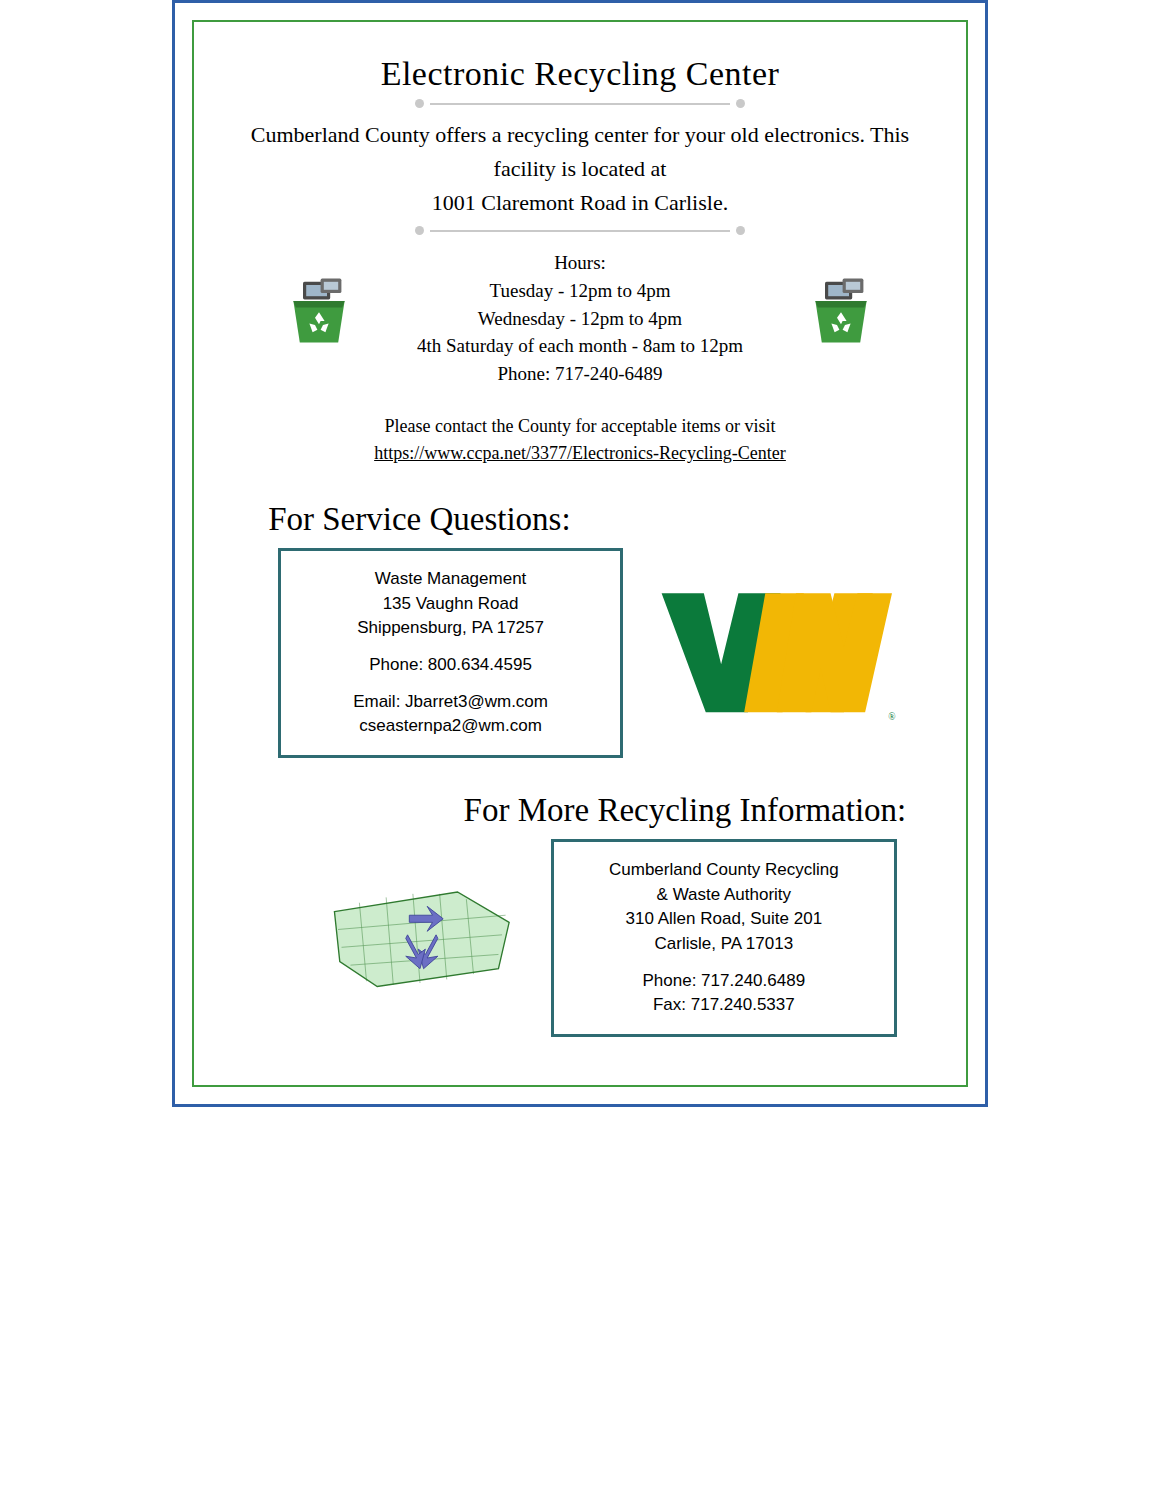Electronic Recycling Center
Cumberland County offers a recycling center for your old electronics. This facility is located at
1001 Claremont Road in Carlisle.
Hours:
Tuesday - 12pm to 4pm
Wednesday - 12pm to 4pm
4th Saturday of each month - 8am to 12pm
Phone: 717-240-6489
Please contact the County for acceptable items or visit
https://www.ccpa.net/3377/Electronics-Recycling-Center
For Service Questions:
Waste Management
135 Vaughn Road
Shippensburg, PA 17257
Phone: 800.634.4595
Email: Jbarret3@wm.com
cseasternpa2@wm.com
®
For More Recycling Information:
Cumberland County Recycling
& Waste Authority
310 Allen Road, Suite 201
Carlisle, PA 17013
Phone: 717.240.6489
Fax: 717.240.5337